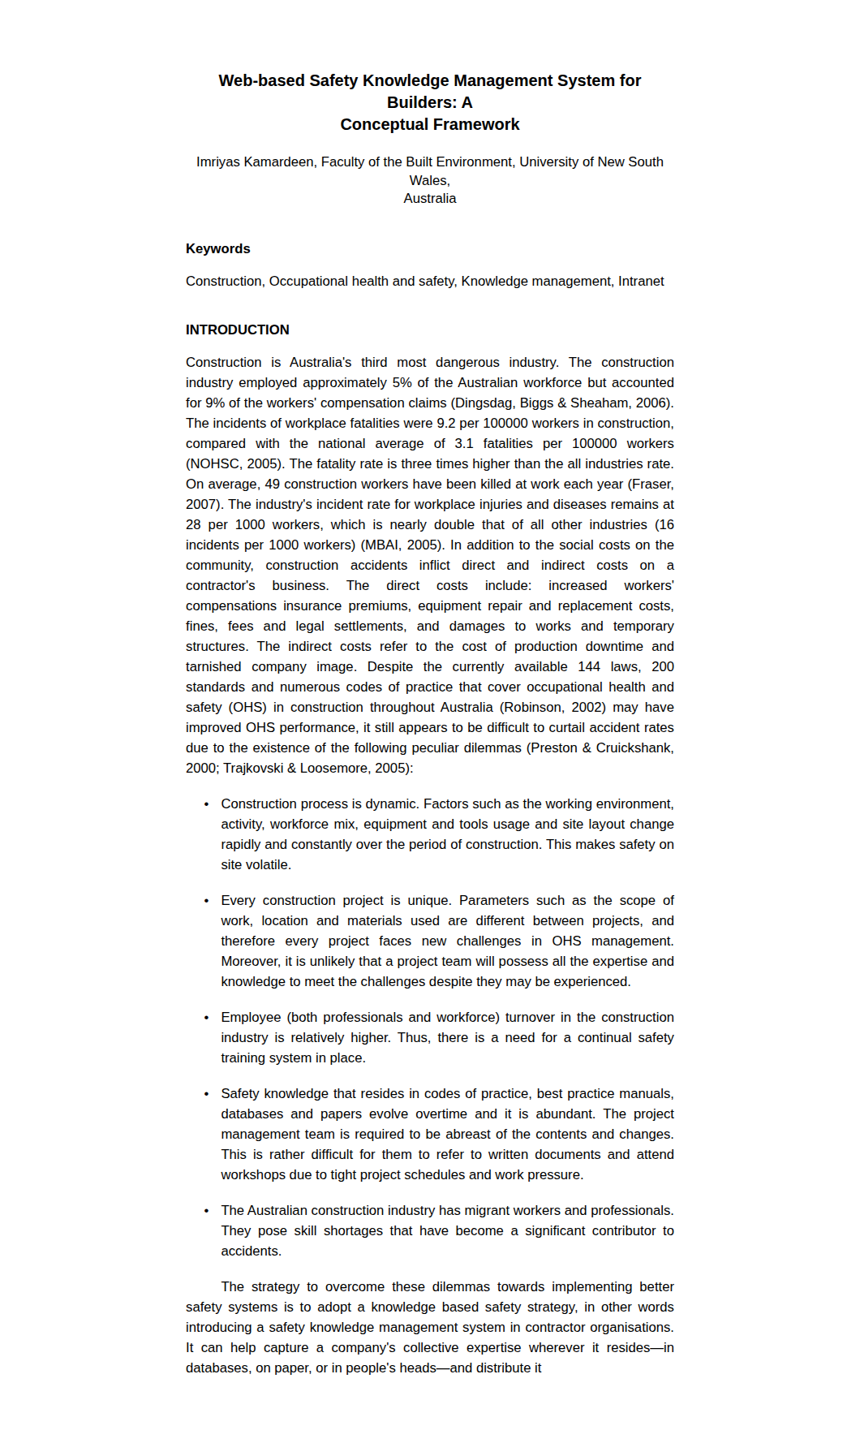Web-based Safety Knowledge Management System for Builders: A
Conceptual Framework
Imriyas Kamardeen, Faculty of the Built Environment, University of New South Wales,
Australia
Keywords
Construction, Occupational health and safety, Knowledge management, Intranet
INTRODUCTION
Construction is Australia's third most dangerous industry. The construction industry employed approximately 5% of the Australian workforce but accounted for 9% of the workers' compensation claims (Dingsdag, Biggs & Sheaham, 2006). The incidents of workplace fatalities were 9.2 per 100000 workers in construction, compared with the national average of 3.1 fatalities per 100000 workers (NOHSC, 2005). The fatality rate is three times higher than the all industries rate. On average, 49 construction workers have been killed at work each year (Fraser, 2007). The industry's incident rate for workplace injuries and diseases remains at 28 per 1000 workers, which is nearly double that of all other industries (16 incidents per 1000 workers) (MBAI, 2005). In addition to the social costs on the community, construction accidents inflict direct and indirect costs on a contractor's business. The direct costs include: increased workers' compensations insurance premiums, equipment repair and replacement costs, fines, fees and legal settlements, and damages to works and temporary structures. The indirect costs refer to the cost of production downtime and tarnished company image. Despite the currently available 144 laws, 200 standards and numerous codes of practice that cover occupational health and safety (OHS) in construction throughout Australia (Robinson, 2002) may have improved OHS performance, it still appears to be difficult to curtail accident rates due to the existence of the following peculiar dilemmas (Preston & Cruickshank, 2000; Trajkovski & Loosemore, 2005):
Construction process is dynamic. Factors such as the working environment, activity, workforce mix, equipment and tools usage and site layout change rapidly and constantly over the period of construction. This makes safety on site volatile.
Every construction project is unique. Parameters such as the scope of work, location and materials used are different between projects, and therefore every project faces new challenges in OHS management. Moreover, it is unlikely that a project team will possess all the expertise and knowledge to meet the challenges despite they may be experienced.
Employee (both professionals and workforce) turnover in the construction industry is relatively higher. Thus, there is a need for a continual safety training system in place.
Safety knowledge that resides in codes of practice, best practice manuals, databases and papers evolve overtime and it is abundant. The project management team is required to be abreast of the contents and changes. This is rather difficult for them to refer to written documents and attend workshops due to tight project schedules and work pressure.
The Australian construction industry has migrant workers and professionals. They pose skill shortages that have become a significant contributor to accidents.
The strategy to overcome these dilemmas towards implementing better safety systems is to adopt a knowledge based safety strategy, in other words introducing a safety knowledge management system in contractor organisations. It can help capture a company's collective expertise wherever it resides—in databases, on paper, or in people's heads—and distribute it